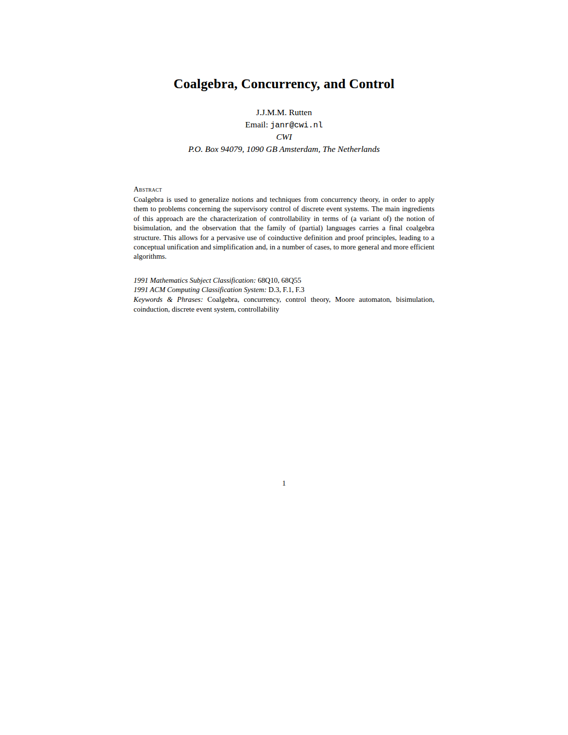Coalgebra, Concurrency, and Control
J.J.M.M. Rutten
Email: janr@cwi.nl
CWI
P.O. Box 94079, 1090 GB Amsterdam, The Netherlands
Abstract
Coalgebra is used to generalize notions and techniques from concurrency theory, in order to apply them to problems concerning the supervisory control of discrete event systems. The main ingredients of this approach are the characterization of controllability in terms of (a variant of) the notion of bisimulation, and the observation that the family of (partial) languages carries a final coalgebra structure. This allows for a pervasive use of coinductive definition and proof principles, leading to a conceptual unification and simplification and, in a number of cases, to more general and more efficient algorithms.
1991 Mathematics Subject Classification: 68Q10, 68Q55
1991 ACM Computing Classification System: D.3, F.1, F.3
Keywords & Phrases: Coalgebra, concurrency, control theory, Moore automaton, bisimulation, coinduction, discrete event system, controllability
1